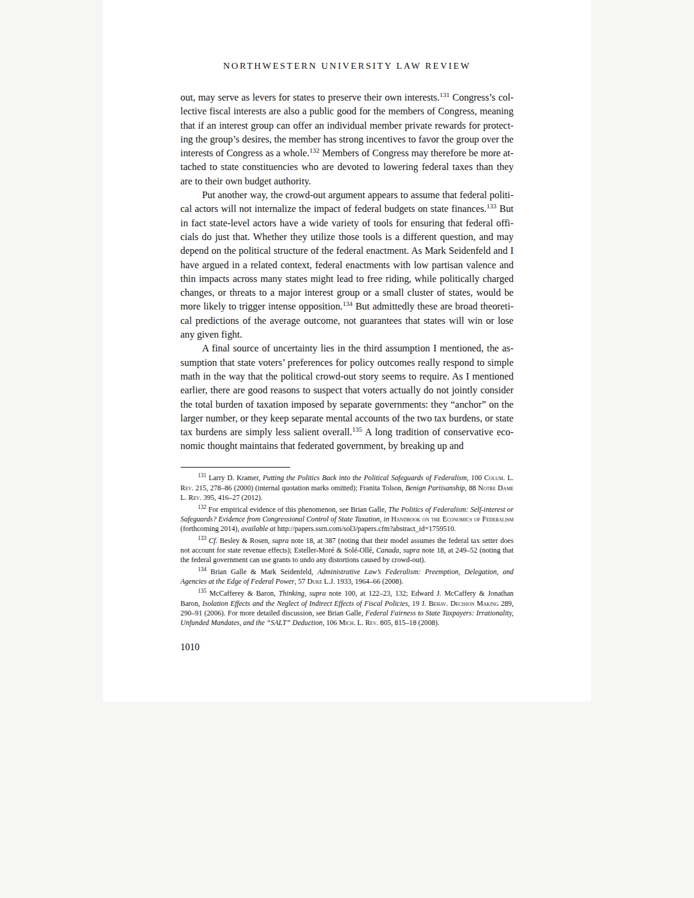NORTHWESTERN UNIVERSITY LAW REVIEW
out, may serve as levers for states to preserve their own interests.131 Congress’s collective fiscal interests are also a public good for the members of Congress, meaning that if an interest group can offer an individual member private rewards for protecting the group’s desires, the member has strong incentives to favor the group over the interests of Congress as a whole.132 Members of Congress may therefore be more attached to state constituencies who are devoted to lowering federal taxes than they are to their own budget authority.
Put another way, the crowd-out argument appears to assume that federal political actors will not internalize the impact of federal budgets on state finances.133 But in fact state-level actors have a wide variety of tools for ensuring that federal officials do just that. Whether they utilize those tools is a different question, and may depend on the political structure of the federal enactment. As Mark Seidenfeld and I have argued in a related context, federal enactments with low partisan valence and thin impacts across many states might lead to free riding, while politically charged changes, or threats to a major interest group or a small cluster of states, would be more likely to trigger intense opposition.134 But admittedly these are broad theoretical predictions of the average outcome, not guarantees that states will win or lose any given fight.
A final source of uncertainty lies in the third assumption I mentioned, the assumption that state voters’ preferences for policy outcomes really respond to simple math in the way that the political crowd-out story seems to require. As I mentioned earlier, there are good reasons to suspect that voters actually do not jointly consider the total burden of taxation imposed by separate governments: they “anchor” on the larger number, or they keep separate mental accounts of the two tax burdens, or state tax burdens are simply less salient overall.135 A long tradition of conservative economic thought maintains that federated government, by breaking up and
131 Larry D. Kramer, Putting the Politics Back into the Political Safeguards of Federalism, 100 Colum. L. Rev. 215, 278–86 (2000) (internal quotation marks omitted); Franita Tolson, Benign Partisanship, 88 Notre Dame L. Rev. 395, 416–27 (2012).
132 For empirical evidence of this phenomenon, see Brian Galle, The Politics of Federalism: Self-interest or Safeguards? Evidence from Congressional Control of State Taxation, in Handbook on the Economics of Federalism (forthcoming 2014), available at http://papers.ssrn.com/sol3/papers.cfm?abstract_id=1759510.
133 Cf. Besley & Rosen, supra note 18, at 387 (noting that their model assumes the federal tax setter does not account for state revenue effects); Esteller-Moré & Solé-Ollé, Canada, supra note 18, at 249–52 (noting that the federal government can use grants to undo any distortions caused by crowd-out).
134 Brian Galle & Mark Seidenfeld, Administrative Law’s Federalism: Preemption, Delegation, and Agencies at the Edge of Federal Power, 57 Duke L.J. 1933, 1964–66 (2008).
135 McCafferey & Baron, Thinking, supra note 100, at 122–23, 132; Edward J. McCaffery & Jonathan Baron, Isolation Effects and the Neglect of Indirect Effects of Fiscal Policies, 19 J. Behav. Decision Making 289, 290–91 (2006). For more detailed discussion, see Brian Galle, Federal Fairness to State Taxpayers: Irrationality, Unfunded Mandates, and the “SALT” Deduction, 106 Mich. L. Rev. 805, 815–18 (2008).
1010